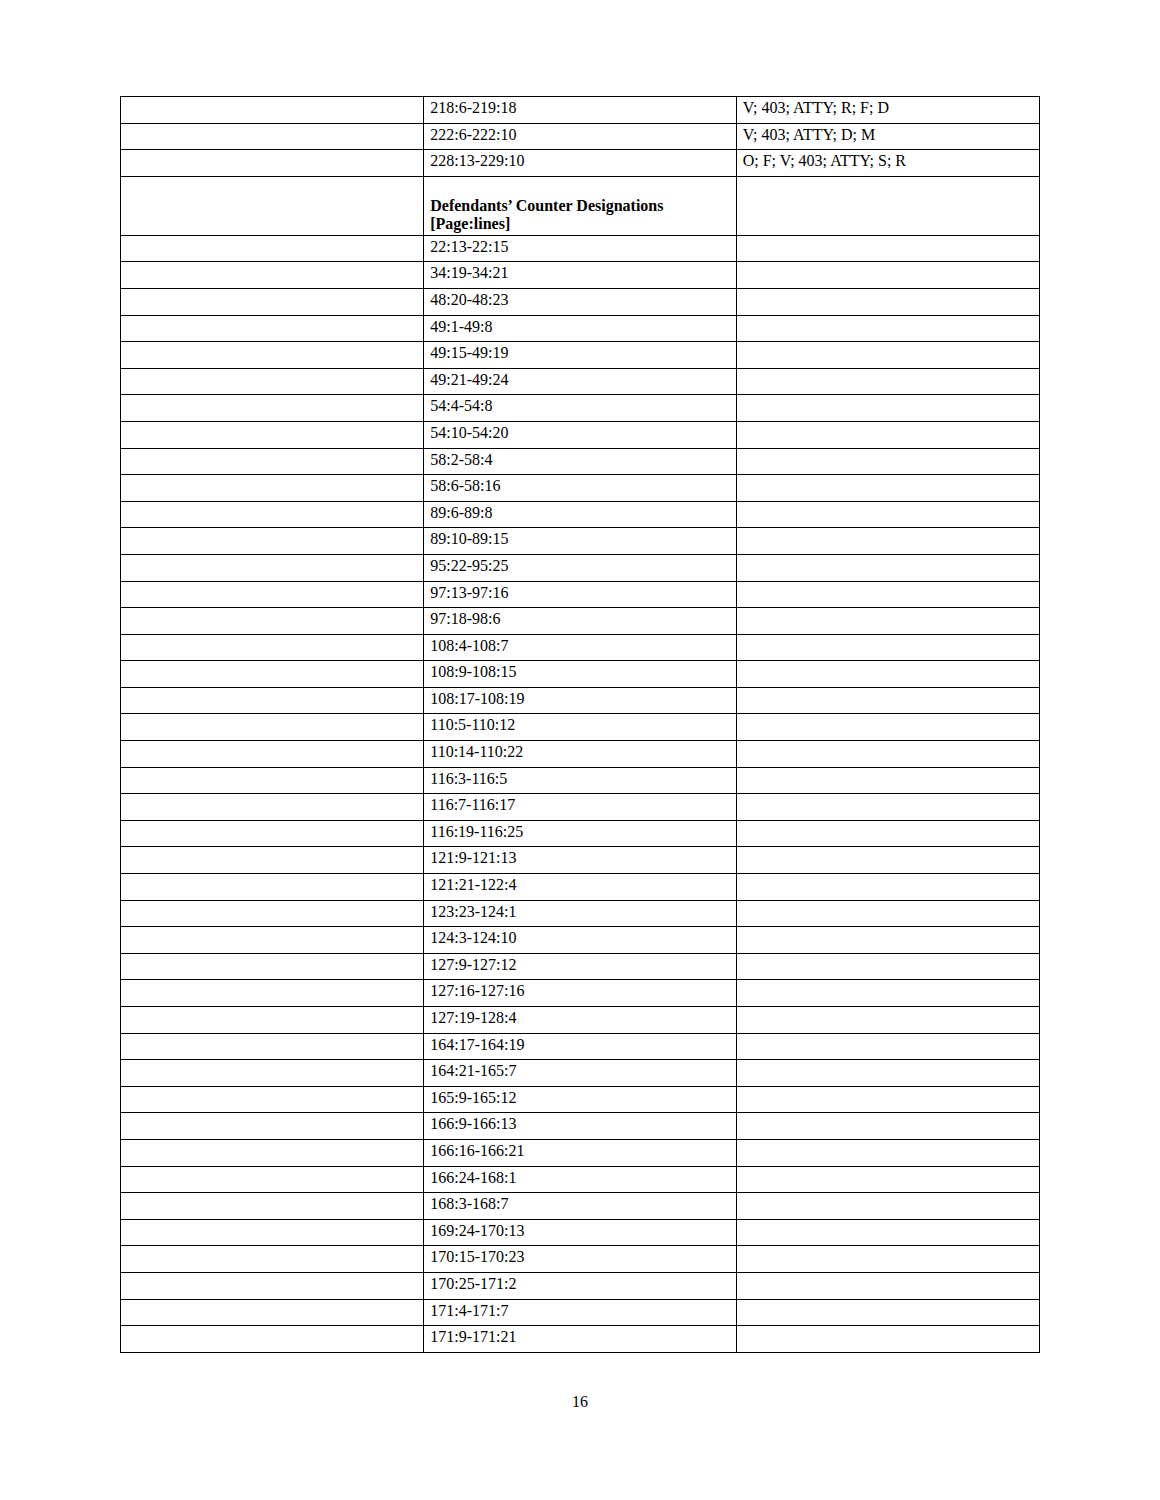| | 218:6-219:18 | V; 403; ATTY; R; F; D |
| | 222:6-222:10 | V; 403; ATTY; D; M |
| | 228:13-229:10 | O; F; V; 403; ATTY; S; R |
| | Defendants’ Counter Designations [Page:lines] | |
| | 22:13-22:15 | |
| | 34:19-34:21 | |
| | 48:20-48:23 | |
| | 49:1-49:8 | |
| | 49:15-49:19 | |
| | 49:21-49:24 | |
| | 54:4-54:8 | |
| | 54:10-54:20 | |
| | 58:2-58:4 | |
| | 58:6-58:16 | |
| | 89:6-89:8 | |
| | 89:10-89:15 | |
| | 95:22-95:25 | |
| | 97:13-97:16 | |
| | 97:18-98:6 | |
| | 108:4-108:7 | |
| | 108:9-108:15 | |
| | 108:17-108:19 | |
| | 110:5-110:12 | |
| | 110:14-110:22 | |
| | 116:3-116:5 | |
| | 116:7-116:17 | |
| | 116:19-116:25 | |
| | 121:9-121:13 | |
| | 121:21-122:4 | |
| | 123:23-124:1 | |
| | 124:3-124:10 | |
| | 127:9-127:12 | |
| | 127:16-127:16 | |
| | 127:19-128:4 | |
| | 164:17-164:19 | |
| | 164:21-165:7 | |
| | 165:9-165:12 | |
| | 166:9-166:13 | |
| | 166:16-166:21 | |
| | 166:24-168:1 | |
| | 168:3-168:7 | |
| | 169:24-170:13 | |
| | 170:15-170:23 | |
| | 170:25-171:2 | |
| | 171:4-171:7 | |
| | 171:9-171:21 | |
16